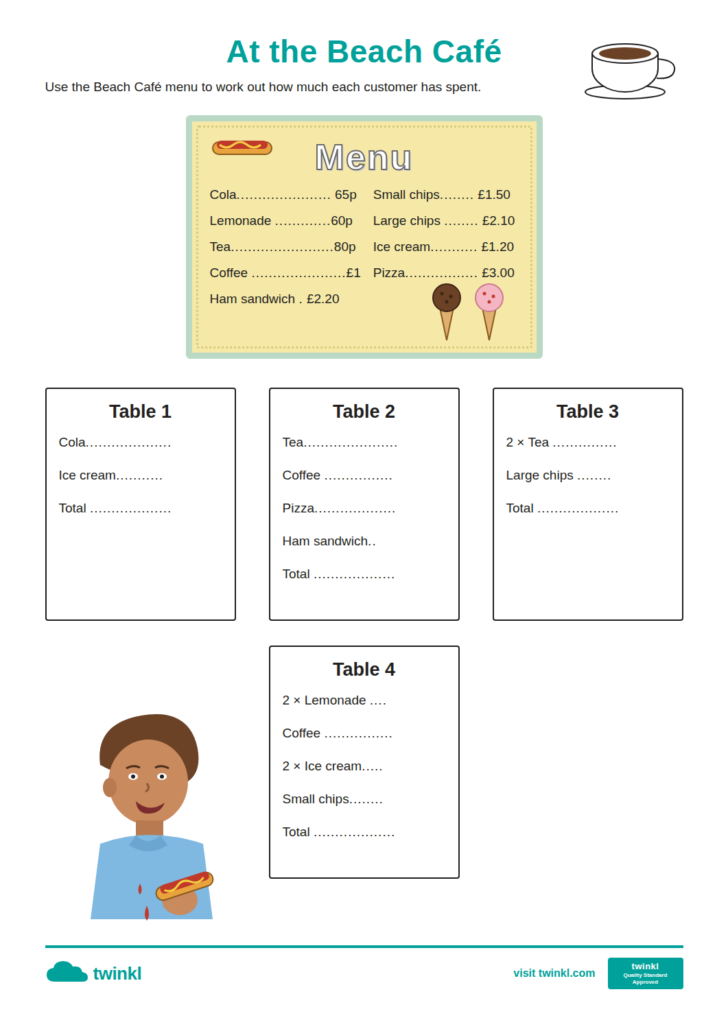At the Beach Café
Use the Beach Café menu to work out how much each customer has spent.
Menu
Cola...................... 65p
Lemonade ............. 60p
Tea........................ 80p
Coffee ......................£1
Ham sandwich . £2.20
Small chips........ £1.50
Large chips ........ £2.10
Ice cream........... £1.20
Pizza................. £3.00
Table 1
Cola....................
Ice cream...........
Total ...................
Table 2
Tea......................
Coffee ................
Pizza...................
Ham sandwich..
Total ...................
Table 3
2 × Tea ...............
Large chips ........
Total ...................
Table 4
2 × Lemonade ....
Coffee ................
2 × Ice cream.....
Small chips........
Total ...................
twinkl
visit twinkl.com
twinkl
Quality Standard
Approved